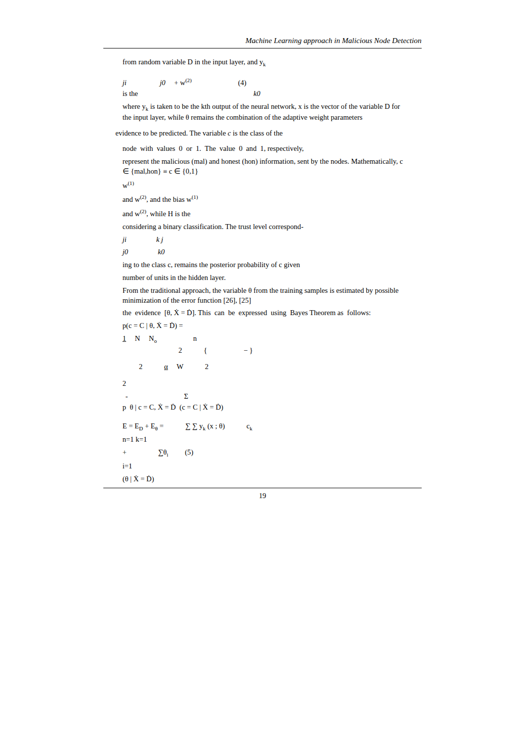Machine Learning approach in Malicious Node Detection
from random variable D in the input layer, and yk
ji j0 + w(2) (4)
is the k0
where yk is taken to be the kth output of the neural network, x is the vector of the variable D for the input layer, while θ remains the combination of the adaptive weight parameters
evidence to be predicted. The variable c is the class of the
node with values 0 or 1. The value 0 and 1, respectively,
represent the malicious (mal) and honest (hon) information, sent by the nodes. Mathematically, c ∈ {mal,hon} ≡ c ∈ {0,1}
w(1)
and w(2), and the bias w(1)
and w(2), while H is the
considering a binary classification. The trust level correspond-
ji k j
j0 k0
ing to the class c, remains the posterior probability of c given
number of units in the hidden layer.
From the traditional approach, the variable θ from the training samples is estimated by possible minimization of the error function [26], [25]
the evidence [θ, Ẋ = Ḋ]. This can be expressed using Bayes Theorem as follows:
p(c = C | θ, Ẋ = Ḋ) =
1 N No n
2 { − }
2 α W 2
2
- Σ
p θ | c = C, Ẋ = Ḋ (c = C | Ẋ = Ḋ)
E = ED + Eθ = ∑ ∑ yk (x ; θ) ck
n=1 k=1
+ ∑θi (5)
i=1
(θ | Ẋ = Ḋ)
19